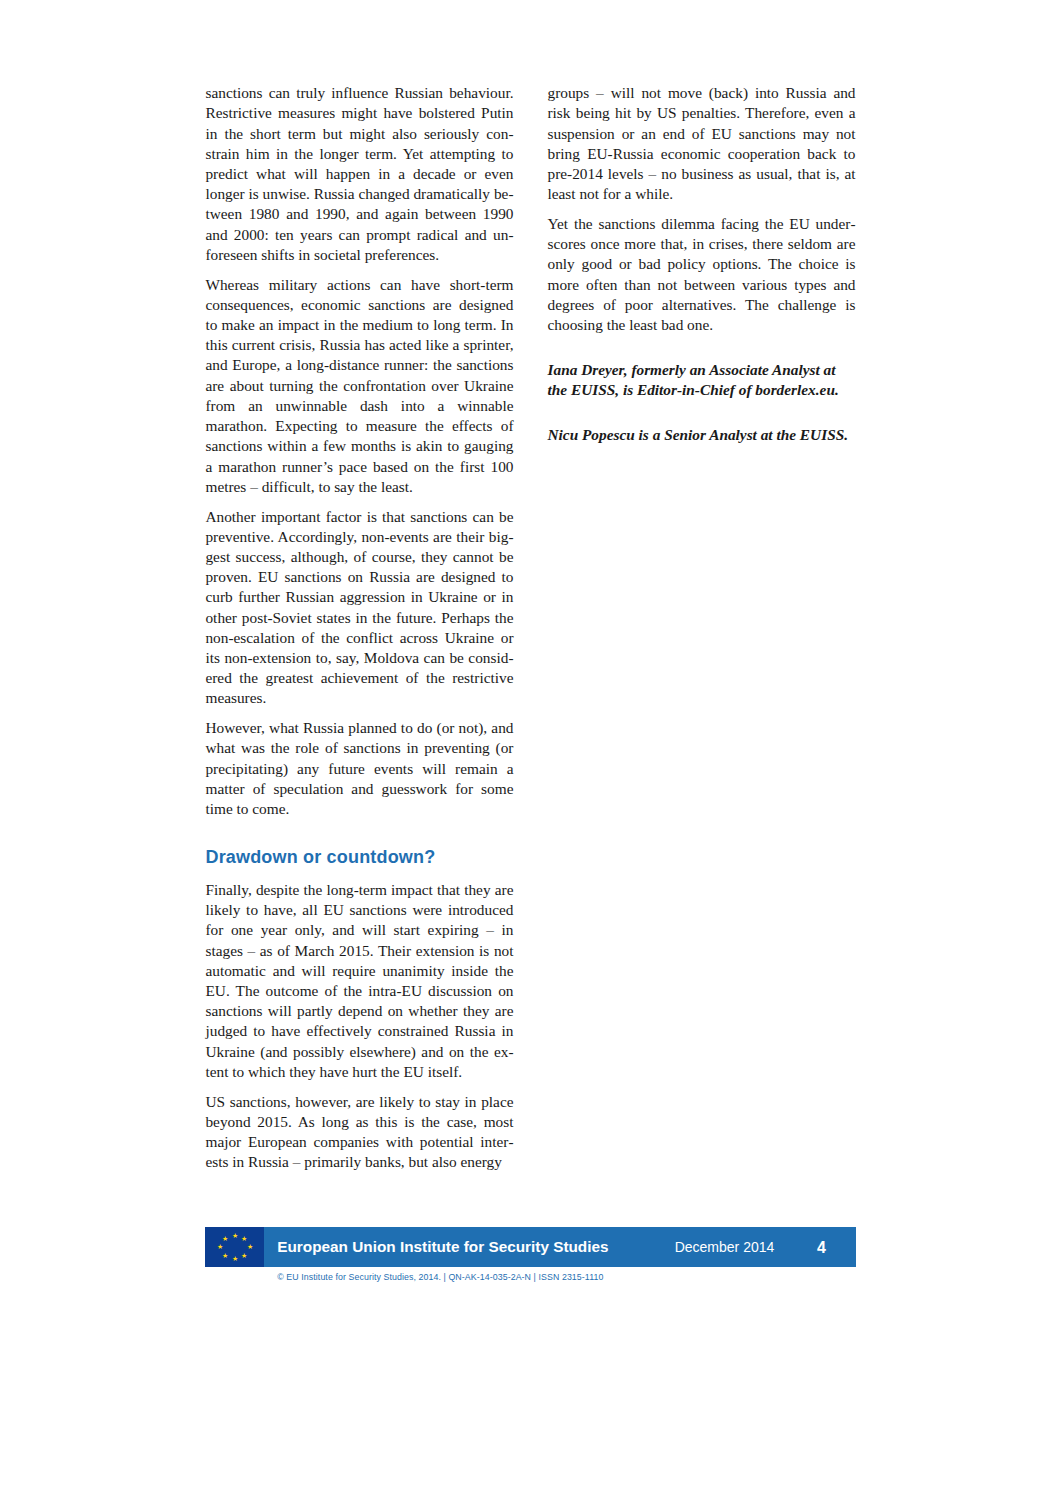sanctions can truly influence Russian behaviour. Restrictive measures might have bolstered Putin in the short term but might also seriously constrain him in the longer term. Yet attempting to predict what will happen in a decade or even longer is unwise. Russia changed dramatically between 1980 and 1990, and again between 1990 and 2000: ten years can prompt radical and unforeseen shifts in societal preferences.
Whereas military actions can have short-term consequences, economic sanctions are designed to make an impact in the medium to long term. In this current crisis, Russia has acted like a sprinter, and Europe, a long-distance runner: the sanctions are about turning the confrontation over Ukraine from an unwinnable dash into a winnable marathon. Expecting to measure the effects of sanctions within a few months is akin to gauging a marathon runner’s pace based on the first 100 metres – difficult, to say the least.
Another important factor is that sanctions can be preventive. Accordingly, non-events are their biggest success, although, of course, they cannot be proven. EU sanctions on Russia are designed to curb further Russian aggression in Ukraine or in other post-Soviet states in the future. Perhaps the non-escalation of the conflict across Ukraine or its non-extension to, say, Moldova can be considered the greatest achievement of the restrictive measures.
However, what Russia planned to do (or not), and what was the role of sanctions in preventing (or precipitating) any future events will remain a matter of speculation and guesswork for some time to come.
Drawdown or countdown?
Finally, despite the long-term impact that they are likely to have, all EU sanctions were introduced for one year only, and will start expiring – in stages – as of March 2015. Their extension is not automatic and will require unanimity inside the EU. The outcome of the intra-EU discussion on sanctions will partly depend on whether they are judged to have effectively constrained Russia in Ukraine (and possibly elsewhere) and on the extent to which they have hurt the EU itself.
US sanctions, however, are likely to stay in place beyond 2015. As long as this is the case, most major European companies with potential interests in Russia – primarily banks, but also energy
groups – will not move (back) into Russia and risk being hit by US penalties. Therefore, even a suspension or an end of EU sanctions may not bring EU-Russia economic cooperation back to pre-2014 levels – no business as usual, that is, at least not for a while.
Yet the sanctions dilemma facing the EU underscores once more that, in crises, there seldom are only good or bad policy options. The choice is more often than not between various types and degrees of poor alternatives. The challenge is choosing the least bad one.
Iana Dreyer, formerly an Associate Analyst at the EUISS, is Editor-in-Chief of borderlex.eu.
Nicu Popescu is a Senior Analyst at the EUISS.
★ ★ ★ ★ ★ ★ ★ ★
European Union Institute for Security Studies
December 2014
4
© EU Institute for Security Studies, 2014. | QN-AK-14-035-2A-N | ISSN 2315-1110